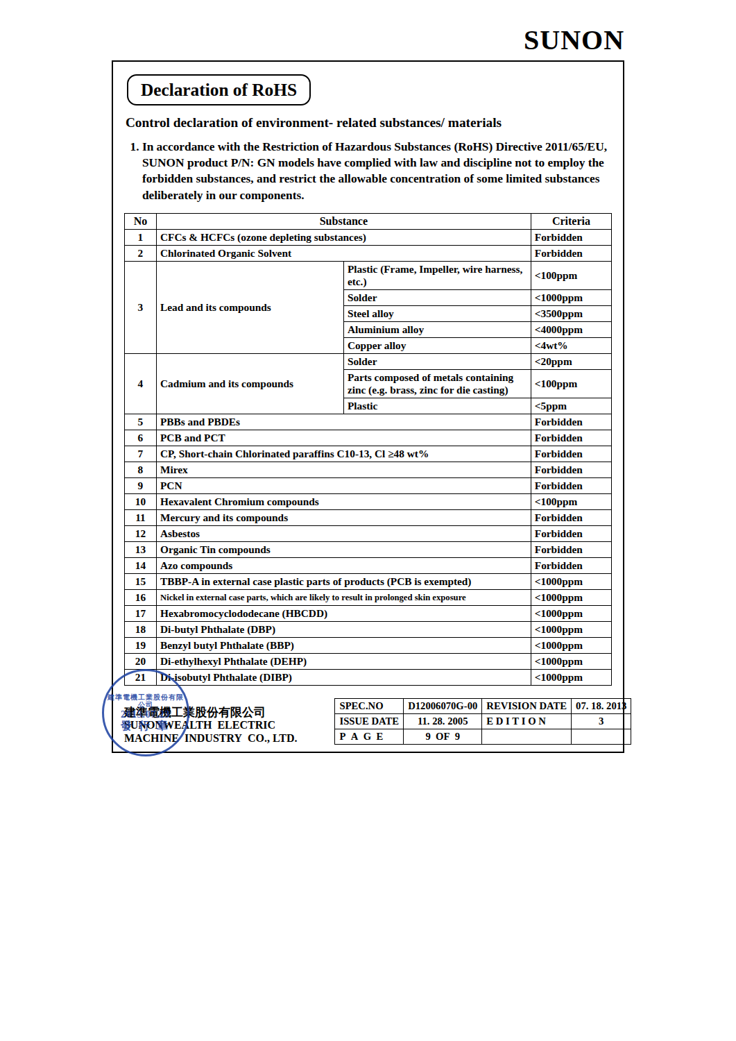SUNON
Declaration of RoHS
Control declaration of environment- related substances/ materials
In accordance with the Restriction of Hazardous Substances (RoHS) Directive 2011/65/EU, SUNON product P/N: GN models have complied with law and discipline not to employ the forbidden substances, and restrict the allowable concentration of some limited substances deliberately in our components.
| No | Substance | Criteria |
| --- | --- | --- |
| 1 | CFCs & HCFCs (ozone depleting substances) | Forbidden |
| 2 | Chlorinated Organic Solvent | Forbidden |
| 3 | Lead and its compounds | Plastic (Frame, Impeller, wire harness, etc.) | <100ppm |
| Solder | <1000ppm |
| Steel alloy | <3500ppm |
| Aluminium alloy | <4000ppm |
| Copper alloy | <4wt% |
| 4 | Cadmium and its compounds | Solder | <20ppm |
| Parts composed of metals containing zinc (e.g. brass, zinc for die casting) | <100ppm |
| Plastic | <5ppm |
| 5 | PBBs and PBDEs | Forbidden |
| 6 | PCB and PCT | Forbidden |
| 7 | CP, Short-chain Chlorinated paraffins C10-13, Cl ≥48 wt% | Forbidden |
| 8 | Mirex | Forbidden |
| 9 | PCN | Forbidden |
| 10 | Hexavalent Chromium compounds | <100ppm |
| 11 | Mercury and its compounds | Forbidden |
| 12 | Asbestos | Forbidden |
| 13 | Organic Tin compounds | Forbidden |
| 14 | Azo compounds | Forbidden |
| 15 | TBBP-A in external case plastic parts of products (PCB is exempted) | <1000ppm |
| 16 | Nickel in external case parts, which are likely to result in prolonged skin exposure | <1000ppm |
| 17 | Hexabromocyclododecane (HBCDD) | <1000ppm |
| 18 | Di-butyl Phthalate (DBP) | <1000ppm |
| 19 | Benzyl butyl Phthalate (BBP) | <1000ppm |
| 20 | Di-ethylhexyl Phthalate (DEHP) | <1000ppm |
| 21 | Di-isobutyl Phthalate (DIBP) | <1000ppm |
建準電機工業股份有限公司
SUNONWEALTH ELECTRIC
MACHINE INDUSTRY CO., LTD.
| SPEC.NO | D12006070G-00 | REVISION DATE | 07. 18. 2013 |
| ISSUE DATE | 11. 28. 2005 | E D I T I O N | 3 |
| P A G E | 9 OF 9 | | |
建準電機工業股份有限公司
2013.07.23
發 行 章